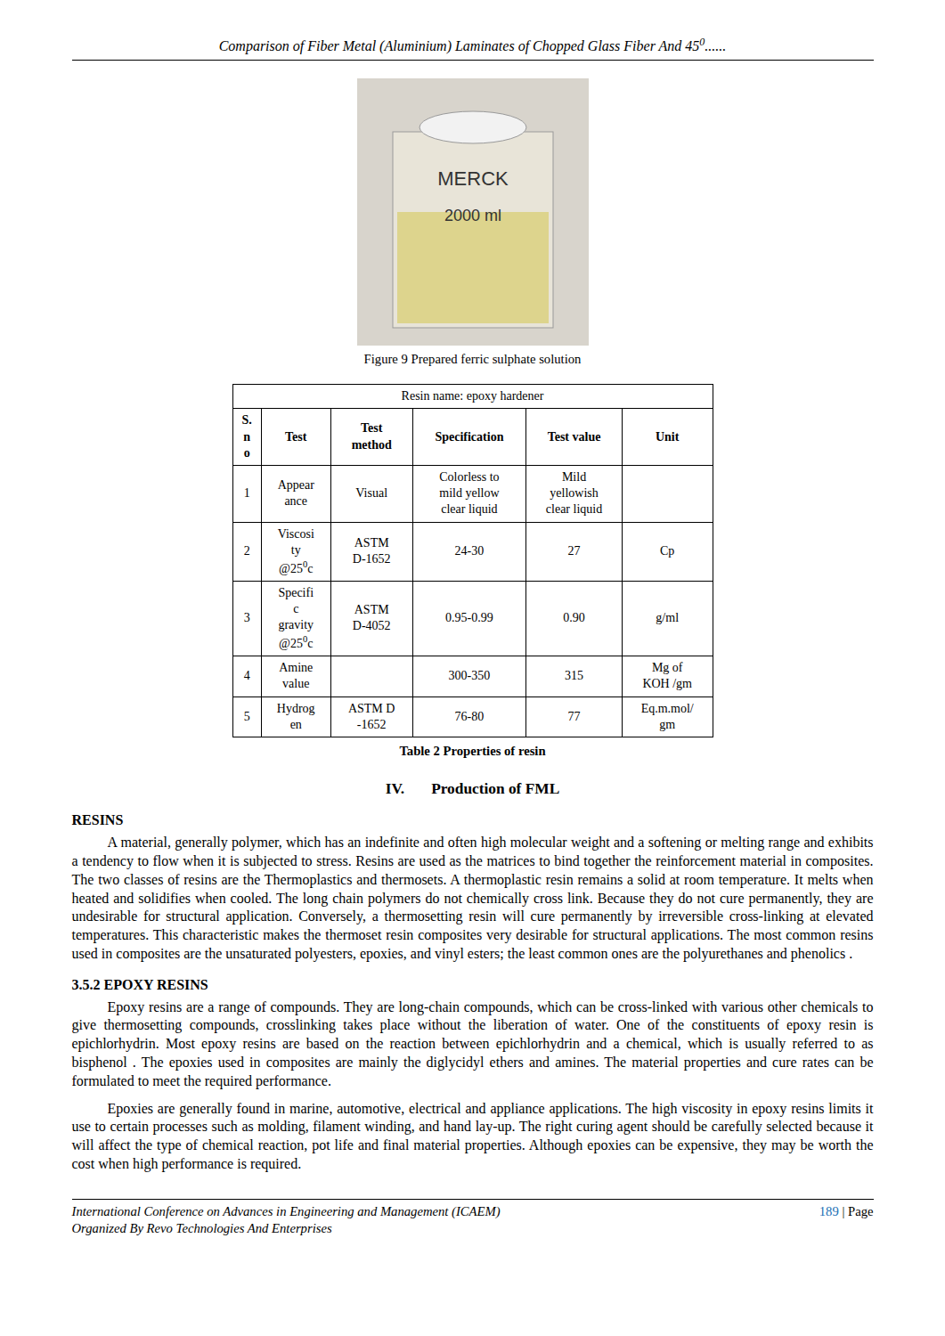Comparison of Fiber Metal (Aluminium) Laminates of Chopped Glass Fiber And 450......
Figure 9 Prepared ferric sulphate solution
Resin name: epoxy hardener
| S. n o | Test | Test method | Specification | Test value | Unit |
| --- | --- | --- | --- | --- | --- |
| 1 | Appear ance | Visual | Colorless to mild yellow clear liquid | Mild yellowish clear liquid | |
| 2 | Viscosi ty @25 0 c | ASTM D-1652 | 24-30 | 27 | Cp |
| 3 | Specifi c gravity @25 0 c | ASTM D-4052 | 0.95-0.99 | 0.90 | g/ml |
| 4 | Amine value | | 300-350 | 315 | Mg of KOH /gm |
| 5 | Hydrog en | ASTM D -1652 | 76-80 | 77 | Eq.m.mol/ gm |
Table 2 Properties of resin
IV. Production of FML
RESINS
A material, generally polymer, which has an indefinite and often high molecular weight and a softening or melting range and exhibits a tendency to flow when it is subjected to stress. Resins are used as the matrices to bind together the reinforcement material in composites. The two classes of resins are the Thermoplastics and thermosets. A thermoplastic resin remains a solid at room temperature. It melts when heated and solidifies when cooled. The long chain polymers do not chemically cross link. Because they do not cure permanently, they are undesirable for structural application. Conversely, a thermosetting resin will cure permanently by irreversible cross-linking at elevated temperatures. This characteristic makes the thermoset resin composites very desirable for structural applications. The most common resins used in composites are the unsaturated polyesters, epoxies, and vinyl esters; the least common ones are the polyurethanes and phenolics .
3.5.2 EPOXY RESINS
Epoxy resins are a range of compounds. They are long-chain compounds, which can be cross-linked with various other chemicals to give thermosetting compounds, crosslinking takes place without the liberation of water. One of the constituents of epoxy resin is epichlorhydrin. Most epoxy resins are based on the reaction between epichlorhydrin and a chemical, which is usually referred to as bisphenol . The epoxies used in composites are mainly the diglycidyl ethers and amines. The material properties and cure rates can be formulated to meet the required performance.
Epoxies are generally found in marine, automotive, electrical and appliance applications. The high viscosity in epoxy resins limits it use to certain processes such as molding, filament winding, and hand lay-up. The right curing agent should be carefully selected because it will affect the type of chemical reaction, pot life and final material properties. Although epoxies can be expensive, they may be worth the cost when high performance is required.
International Conference on Advances in Engineering and Management (ICAEM)
Organized By Revo Technologies And Enterprises
189 | Page